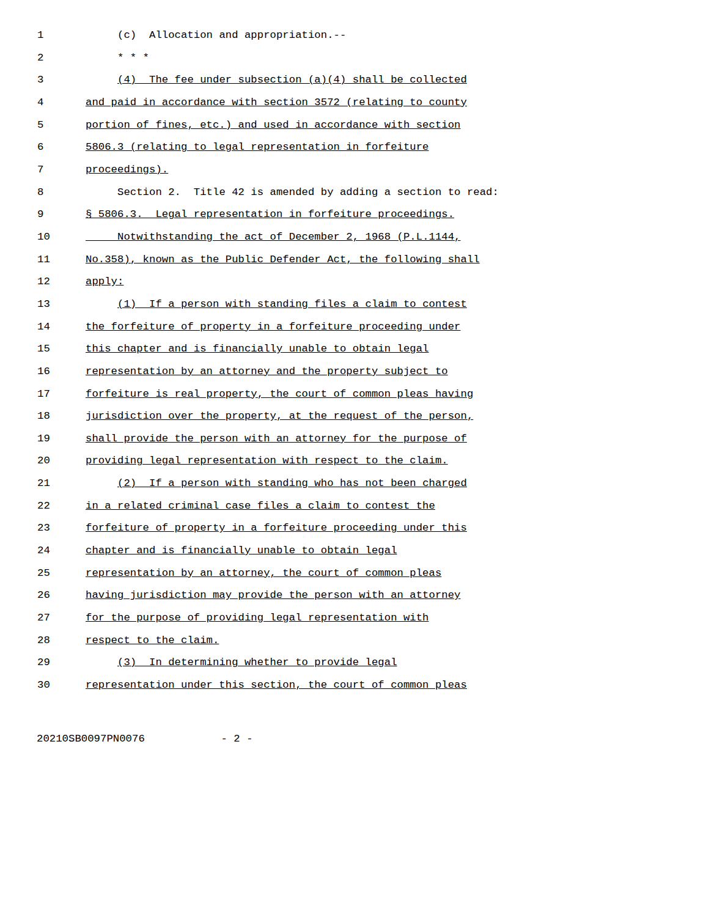| 1 | (c) Allocation and appropriation.-- |
| 2 | * * * |
| 3 | (4) The fee under subsection (a)(4) shall be collected |
| 4 | and paid in accordance with section 3572 (relating to county |
| 5 | portion of fines, etc.) and used in accordance with section |
| 6 | 5806.3 (relating to legal representation in forfeiture |
| 7 | proceedings). |
| 8 | Section 2. Title 42 is amended by adding a section to read: |
| 9 | § 5806.3. Legal representation in forfeiture proceedings. |
| 10 | Notwithstanding the act of December 2, 1968 (P.L.1144, |
| 11 | No.358), known as the Public Defender Act, the following shall |
| 12 | apply: |
| 13 | (1) If a person with standing files a claim to contest |
| 14 | the forfeiture of property in a forfeiture proceeding under |
| 15 | this chapter and is financially unable to obtain legal |
| 16 | representation by an attorney and the property subject to |
| 17 | forfeiture is real property, the court of common pleas having |
| 18 | jurisdiction over the property, at the request of the person, |
| 19 | shall provide the person with an attorney for the purpose of |
| 20 | providing legal representation with respect to the claim. |
| 21 | (2) If a person with standing who has not been charged |
| 22 | in a related criminal case files a claim to contest the |
| 23 | forfeiture of property in a forfeiture proceeding under this |
| 24 | chapter and is financially unable to obtain legal |
| 25 | representation by an attorney, the court of common pleas |
| 26 | having jurisdiction may provide the person with an attorney |
| 27 | for the purpose of providing legal representation with |
| 28 | respect to the claim. |
| 29 | (3) In determining whether to provide legal |
| 30 | representation under this section, the court of common pleas |
20210SB0097PN0076 - 2 -